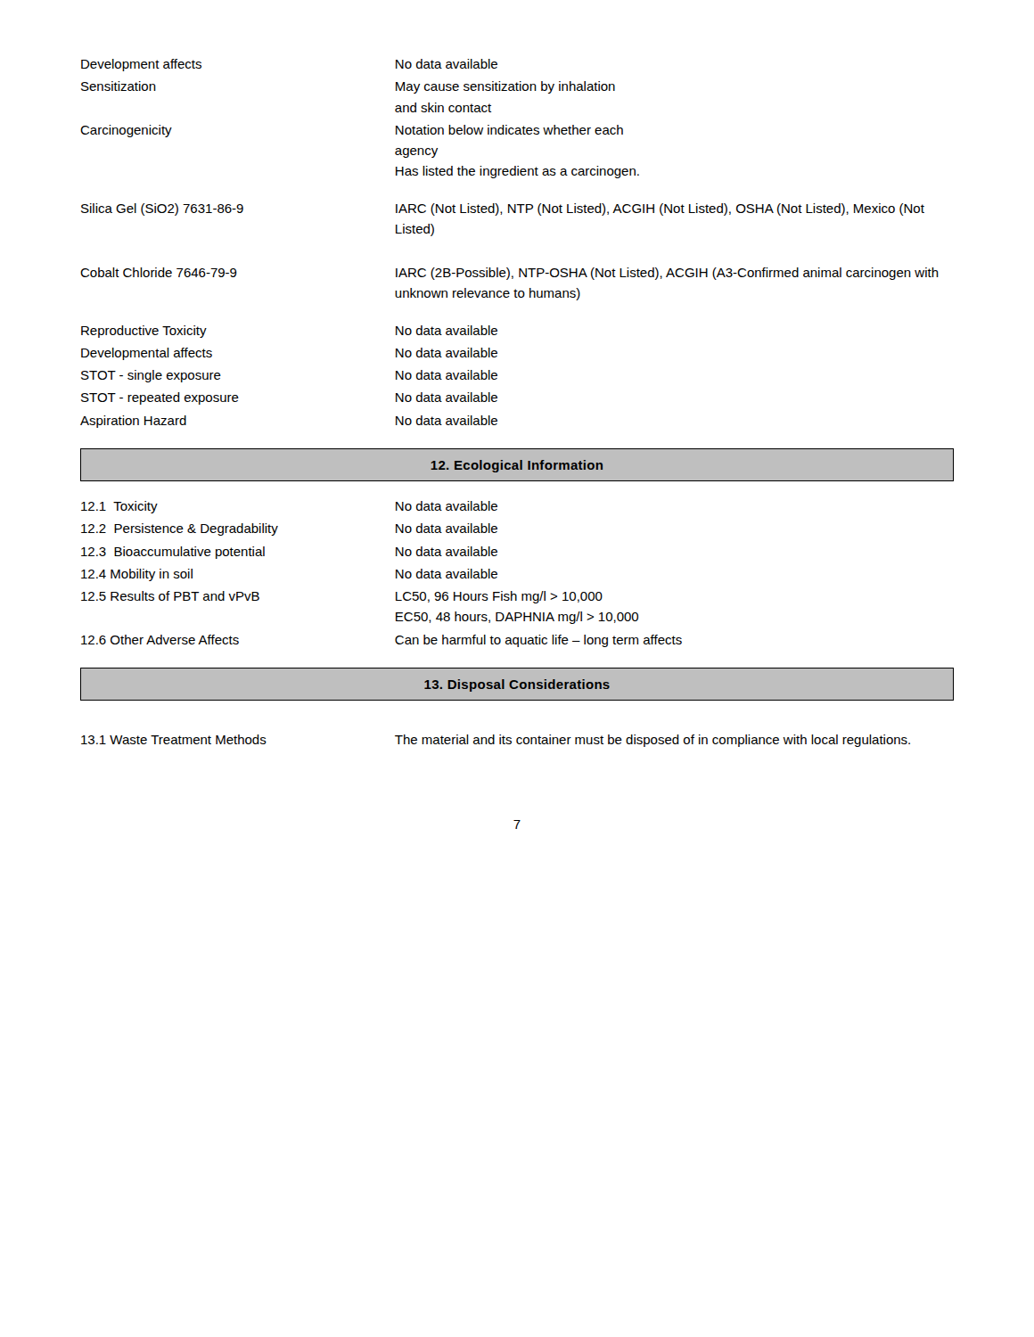| Development affects | No data available |
| Sensitization | May cause sensitization by inhalation and skin contact |
| Carcinogenicity | Notation below indicates whether each agency Has listed the ingredient as a carcinogen. |
| Silica Gel (SiO2) 7631-86-9 | IARC (Not Listed), NTP (Not Listed), ACGIH (Not Listed), OSHA (Not Listed), Mexico (Not Listed) |
| Cobalt Chloride 7646-79-9 | IARC (2B-Possible), NTP-OSHA (Not Listed), ACGIH (A3-Confirmed animal carcinogen with unknown relevance to humans) |
| Reproductive Toxicity | No data available |
| Developmental affects | No data available |
| STOT - single exposure | No data available |
| STOT - repeated exposure | No data available |
| Aspiration Hazard | No data available |
12. Ecological Information
| 12.1 Toxicity | No data available |
| 12.2 Persistence & Degradability | No data available |
| 12.3 Bioaccumulative potential | No data available |
| 12.4 Mobility in soil | No data available |
| 12.5 Results of PBT and vPvB | LC50, 96 Hours Fish mg/l > 10,000 EC50, 48 hours, DAPHNIA mg/l > 10,000 |
| 12.6 Other Adverse Affects | Can be harmful to aquatic life – long term affects |
13. Disposal Considerations
| 13.1 Waste Treatment Methods | The material and its container must be disposed of in compliance with local regulations. |
7